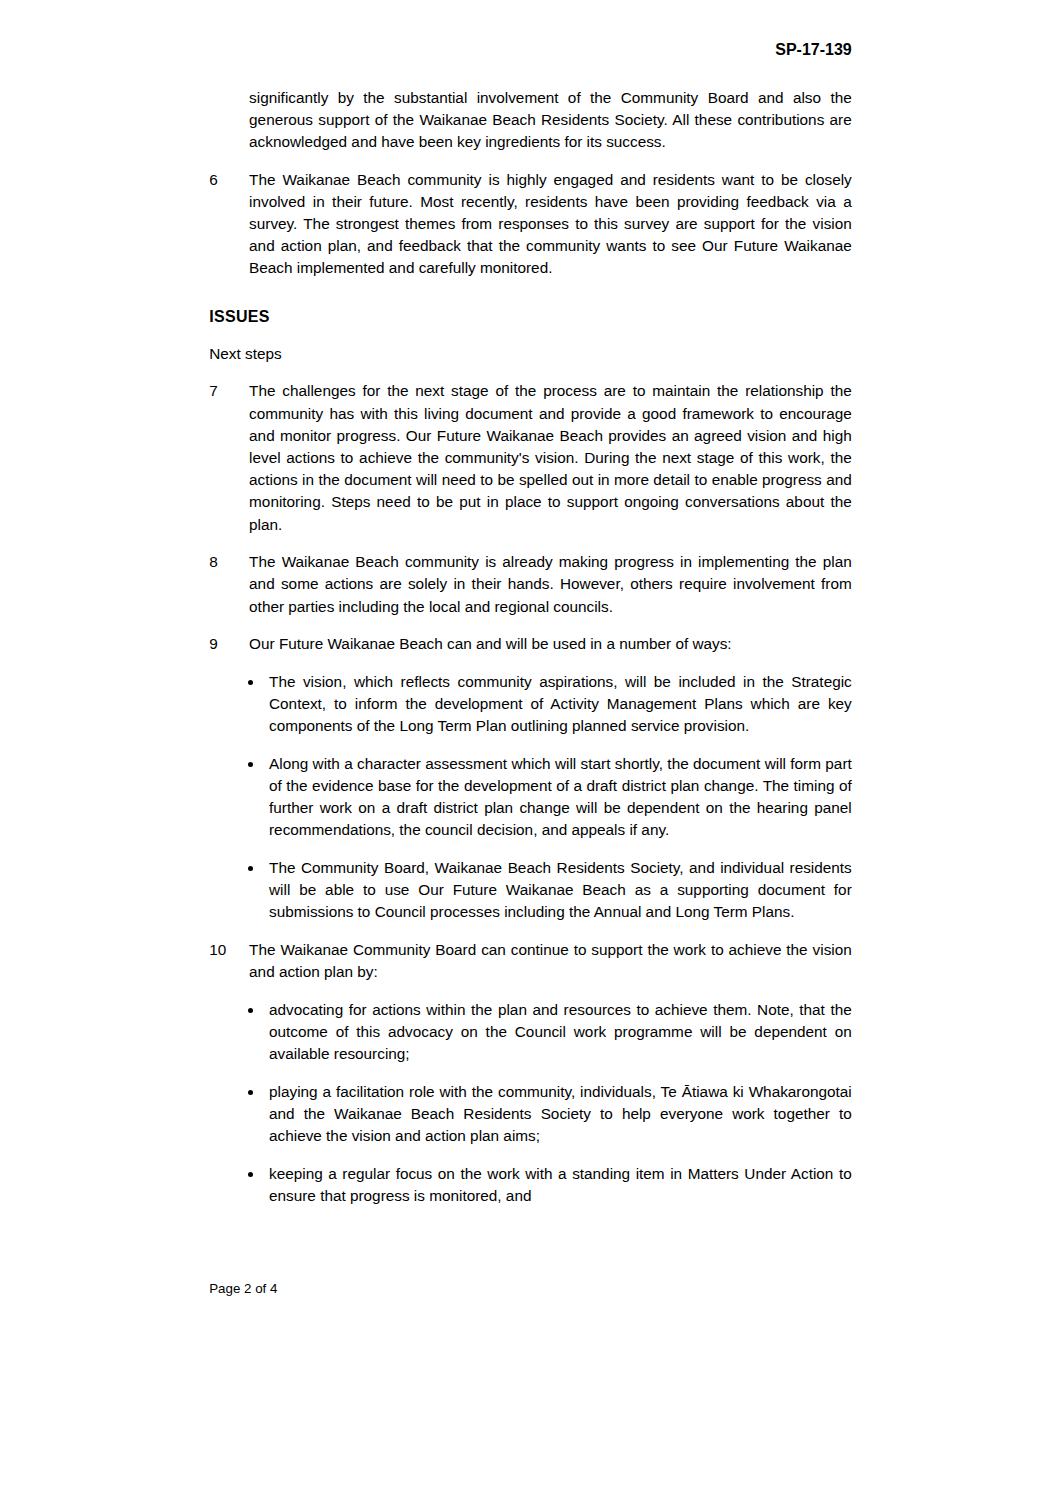SP-17-139
significantly by the substantial involvement of the Community Board and also the generous support of the Waikanae Beach Residents Society. All these contributions are acknowledged and have been key ingredients for its success.
6
The Waikanae Beach community is highly engaged and residents want to be closely involved in their future. Most recently, residents have been providing feedback via a survey. The strongest themes from responses to this survey are support for the vision and action plan, and feedback that the community wants to see Our Future Waikanae Beach implemented and carefully monitored.
Issues
Next steps
7
The challenges for the next stage of the process are to maintain the relationship the community has with this living document and provide a good framework to encourage and monitor progress. Our Future Waikanae Beach provides an agreed vision and high level actions to achieve the community's vision. During the next stage of this work, the actions in the document will need to be spelled out in more detail to enable progress and monitoring. Steps need to be put in place to support ongoing conversations about the plan.
8
The Waikanae Beach community is already making progress in implementing the plan and some actions are solely in their hands. However, others require involvement from other parties including the local and regional councils.
9
Our Future Waikanae Beach can and will be used in a number of ways:
The vision, which reflects community aspirations, will be included in the Strategic Context, to inform the development of Activity Management Plans which are key components of the Long Term Plan outlining planned service provision.
Along with a character assessment which will start shortly, the document will form part of the evidence base for the development of a draft district plan change. The timing of further work on a draft district plan change will be dependent on the hearing panel recommendations, the council decision, and appeals if any.
The Community Board, Waikanae Beach Residents Society, and individual residents will be able to use Our Future Waikanae Beach as a supporting document for submissions to Council processes including the Annual and Long Term Plans.
10
The Waikanae Community Board can continue to support the work to achieve the vision and action plan by:
advocating for actions within the plan and resources to achieve them. Note, that the outcome of this advocacy on the Council work programme will be dependent on available resourcing;
playing a facilitation role with the community, individuals, Te Ātiawa ki Whakarongotai and the Waikanae Beach Residents Society to help everyone work together to achieve the vision and action plan aims;
keeping a regular focus on the work with a standing item in Matters Under Action to ensure that progress is monitored, and
Page 2 of 4